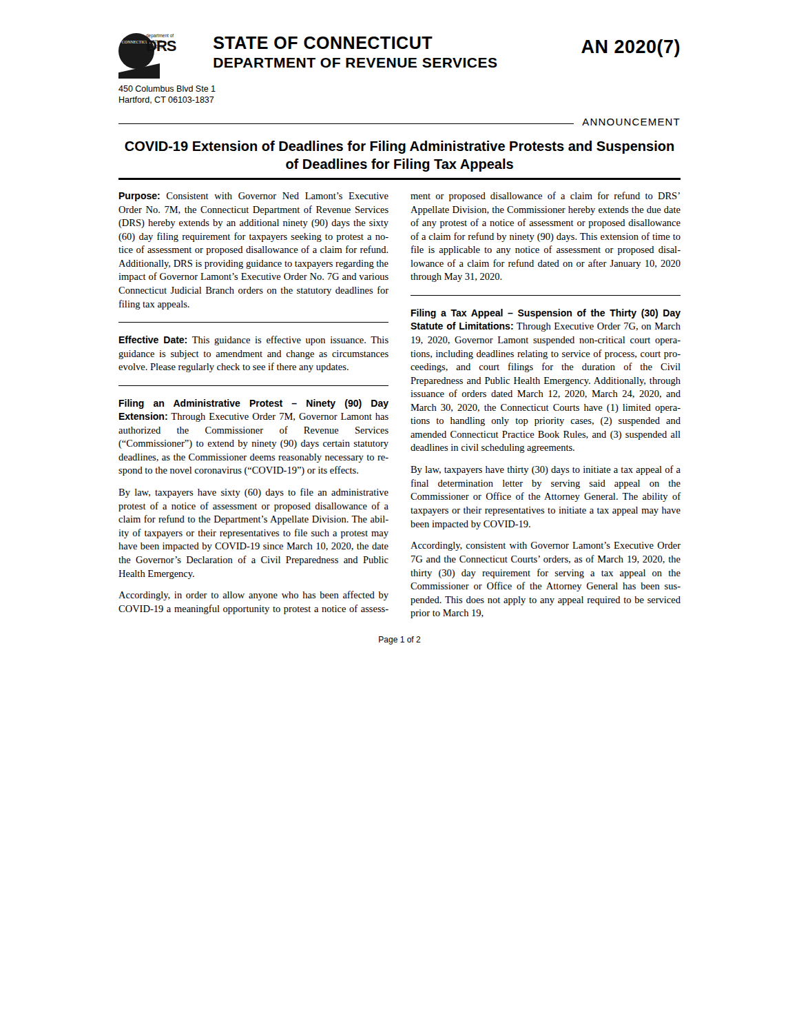CONNECTICUT
DRS
department of
revenue
services
STATE OF CONNECTICUT
DEPARTMENT OF REVENUE SERVICES
AN 2020(7)
450 Columbus Blvd Ste 1
Hartford, CT 06103-1837
ANNOUNCEMENT
COVID-19 Extension of Deadlines for Filing Administrative Protests and Suspension of Deadlines for Filing Tax Appeals
Purpose: Consistent with Governor Ned Lamont’s Executive Order No. 7M, the Connecticut Department of Revenue Services (DRS) hereby extends by an additional ninety (90) days the sixty (60) day filing requirement for taxpayers seeking to protest a notice of assessment or proposed disallowance of a claim for refund. Additionally, DRS is providing guidance to taxpayers regarding the impact of Governor Lamont’s Executive Order No. 7G and various Connecticut Judicial Branch orders on the statutory deadlines for filing tax appeals.
Effective Date: This guidance is effective upon issuance. This guidance is subject to amendment and change as circumstances evolve. Please regularly check to see if there any updates.
Filing an Administrative Protest – Ninety (90) Day Extension: Through Executive Order 7M, Governor Lamont has authorized the Commissioner of Revenue Services (“Commissioner”) to extend by ninety (90) days certain statutory deadlines, as the Commissioner deems reasonably necessary to respond to the novel coronavirus (“COVID-19”) or its effects.
By law, taxpayers have sixty (60) days to file an administrative protest of a notice of assessment or proposed disallowance of a claim for refund to the Department’s Appellate Division. The ability of taxpayers or their representatives to file such a protest may have been impacted by COVID-19 since March 10, 2020, the date the Governor’s Declaration of a Civil Preparedness and Public Health Emergency.
Accordingly, in order to allow anyone who has been affected by COVID-19 a meaningful opportunity to protest a notice of assessment or proposed disallowance of a claim for refund to DRS’ Appellate Division, the Commissioner hereby extends the due date of any protest of a notice of assessment or proposed disallowance of a claim for refund by ninety (90) days. This extension of time to file is applicable to any notice of assessment or proposed disallowance of a claim for refund dated on or after January 10, 2020 through May 31, 2020.
Filing a Tax Appeal – Suspension of the Thirty (30) Day Statute of Limitations: Through Executive Order 7G, on March 19, 2020, Governor Lamont suspended non-critical court operations, including deadlines relating to service of process, court proceedings, and court filings for the duration of the Civil Preparedness and Public Health Emergency. Additionally, through issuance of orders dated March 12, 2020, March 24, 2020, and March 30, 2020, the Connecticut Courts have (1) limited operations to handling only top priority cases, (2) suspended and amended Connecticut Practice Book Rules, and (3) suspended all deadlines in civil scheduling agreements.
By law, taxpayers have thirty (30) days to initiate a tax appeal of a final determination letter by serving said appeal on the Commissioner or Office of the Attorney General. The ability of taxpayers or their representatives to initiate a tax appeal may have been impacted by COVID-19.
Accordingly, consistent with Governor Lamont’s Executive Order 7G and the Connecticut Courts’ orders, as of March 19, 2020, the thirty (30) day requirement for serving a tax appeal on the Commissioner or Office of the Attorney General has been suspended. This does not apply to any appeal required to be serviced prior to March 19,
Page 1 of 2